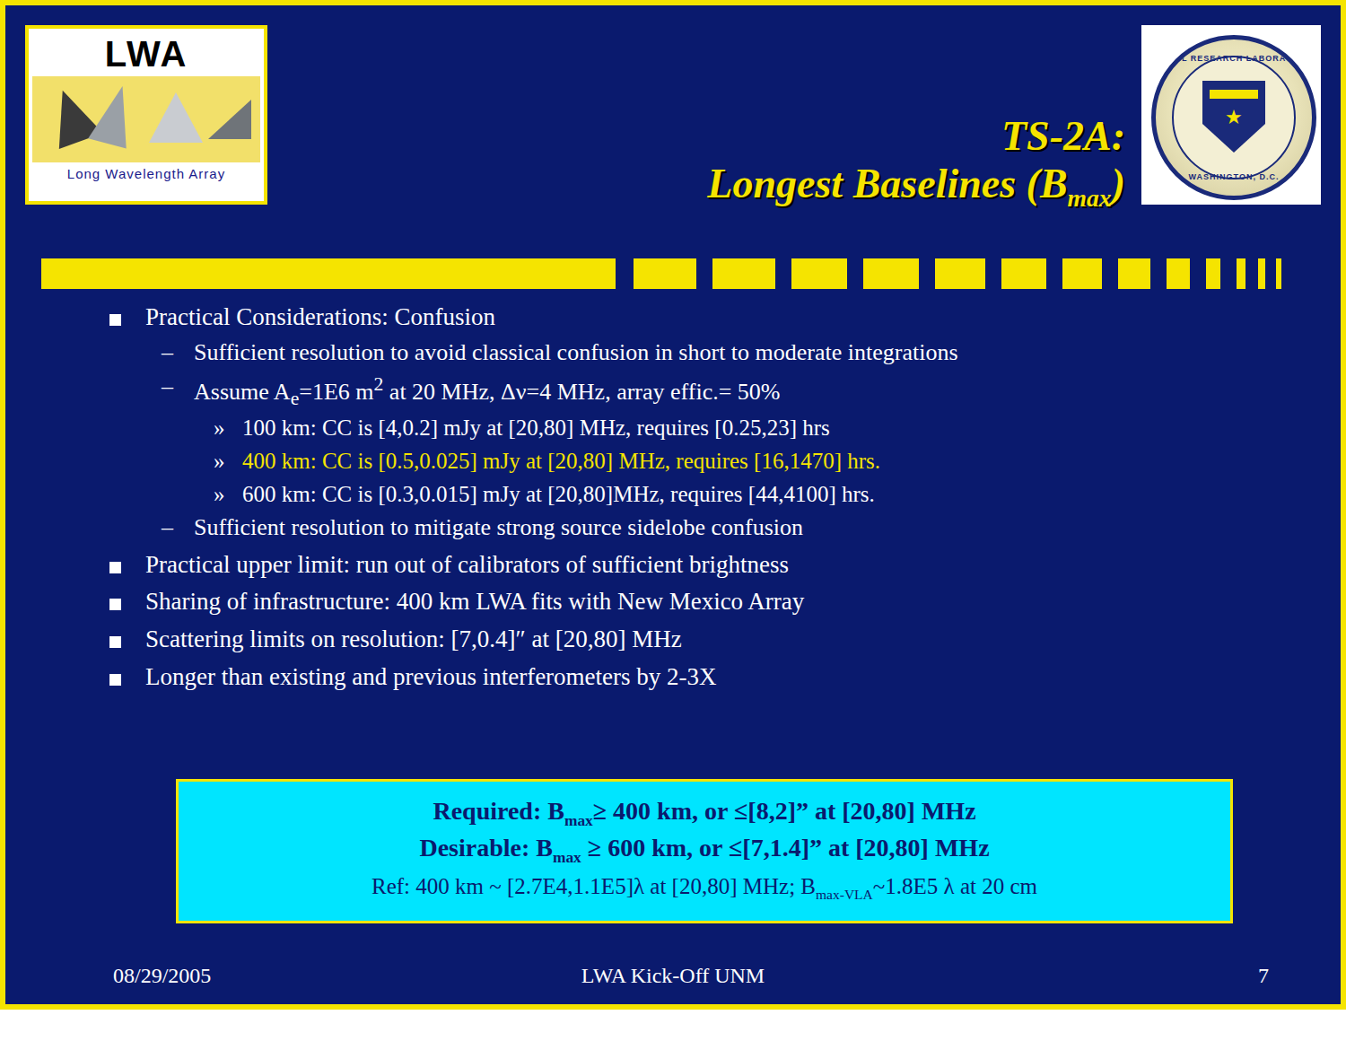LWA
Long Wavelength Array
NAVAL RESEARCH LABORATORY
★
WASHINGTON, D.C.
TS-2A:
Longest Baselines (Bmax)
Practical Considerations: Confusion
Sufficient resolution to avoid classical confusion in short to moderate integrations
Assume Ae=1E6 m2 at 20 MHz, Δν=4 MHz, array effic.= 50%
100 km: CC is [4,0.2] mJy at [20,80] MHz, requires [0.25,23] hrs
400 km: CC is [0.5,0.025] mJy at [20,80] MHz, requires [16,1470] hrs.
600 km: CC is [0.3,0.015] mJy at [20,80]MHz, requires [44,4100] hrs.
Sufficient resolution to mitigate strong source sidelobe confusion
Practical upper limit: run out of calibrators of sufficient brightness
Sharing of infrastructure: 400 km LWA fits with New Mexico Array
Scattering limits on resolution: [7,0.4]″ at [20,80] MHz
Longer than existing and previous interferometers by 2-3X
Required: Bmax≥ 400 km, or ≤[8,2]” at [20,80] MHz
Desirable: Bmax ≥ 600 km, or ≤[7,1.4]” at [20,80] MHz
Ref: 400 km ~ [2.7E4,1.1E5]λ at [20,80] MHz; Bmax-VLA~1.8E5 λ at 20 cm
08/29/2005
LWA Kick-Off UNM
7